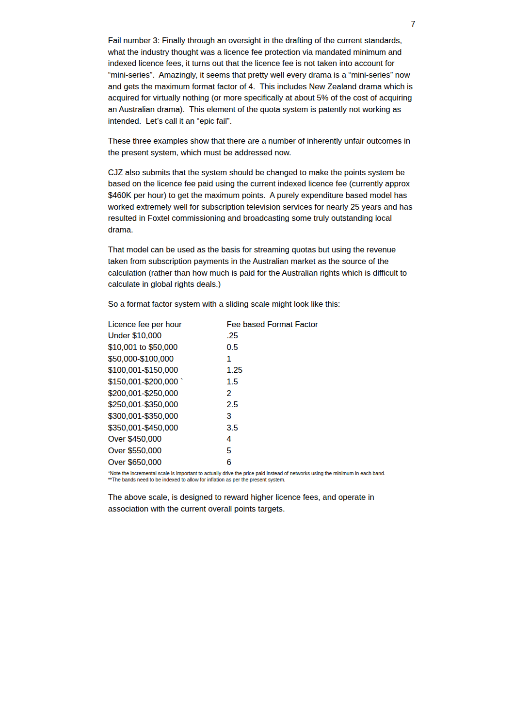7
Fail number 3: Finally through an oversight in the drafting of the current standards, what the industry thought was a licence fee protection via mandated minimum and indexed licence fees, it turns out that the licence fee is not taken into account for “mini-series”. Amazingly, it seems that pretty well every drama is a “mini-series” now and gets the maximum format factor of 4. This includes New Zealand drama which is acquired for virtually nothing (or more specifically at about 5% of the cost of acquiring an Australian drama). This element of the quota system is patently not working as intended. Let’s call it an “epic fail”.
These three examples show that there are a number of inherently unfair outcomes in the present system, which must be addressed now.
CJZ also submits that the system should be changed to make the points system be based on the licence fee paid using the current indexed licence fee (currently approx $460K per hour) to get the maximum points. A purely expenditure based model has worked extremely well for subscription television services for nearly 25 years and has resulted in Foxtel commissioning and broadcasting some truly outstanding local drama.
That model can be used as the basis for streaming quotas but using the revenue taken from subscription payments in the Australian market as the source of the calculation (rather than how much is paid for the Australian rights which is difficult to calculate in global rights deals.)
So a format factor system with a sliding scale might look like this:
| Licence fee per hour | Fee based Format Factor |
| Under $10,000 | .25 |
| $10,001 to $50,000 | 0.5 |
| $50,000-$100,000 | 1 |
| $100,001-$150,000 | 1.25 |
| $150,001-$200,000 ` | 1.5 |
| $200,001-$250,000 | 2 |
| $250,001-$350,000 | 2.5 |
| $300,001-$350,000 | 3 |
| $350,001-$450,000 | 3.5 |
| Over $450,000 | 4 |
| Over $550,000 | 5 |
| Over $650,000 | 6 |
*Note the incremental scale is important to actually drive the price paid instead of networks using the minimum in each band.
**The bands need to be indexed to allow for inflation as per the present system.
The above scale, is designed to reward higher licence fees, and operate in association with the current overall points targets.